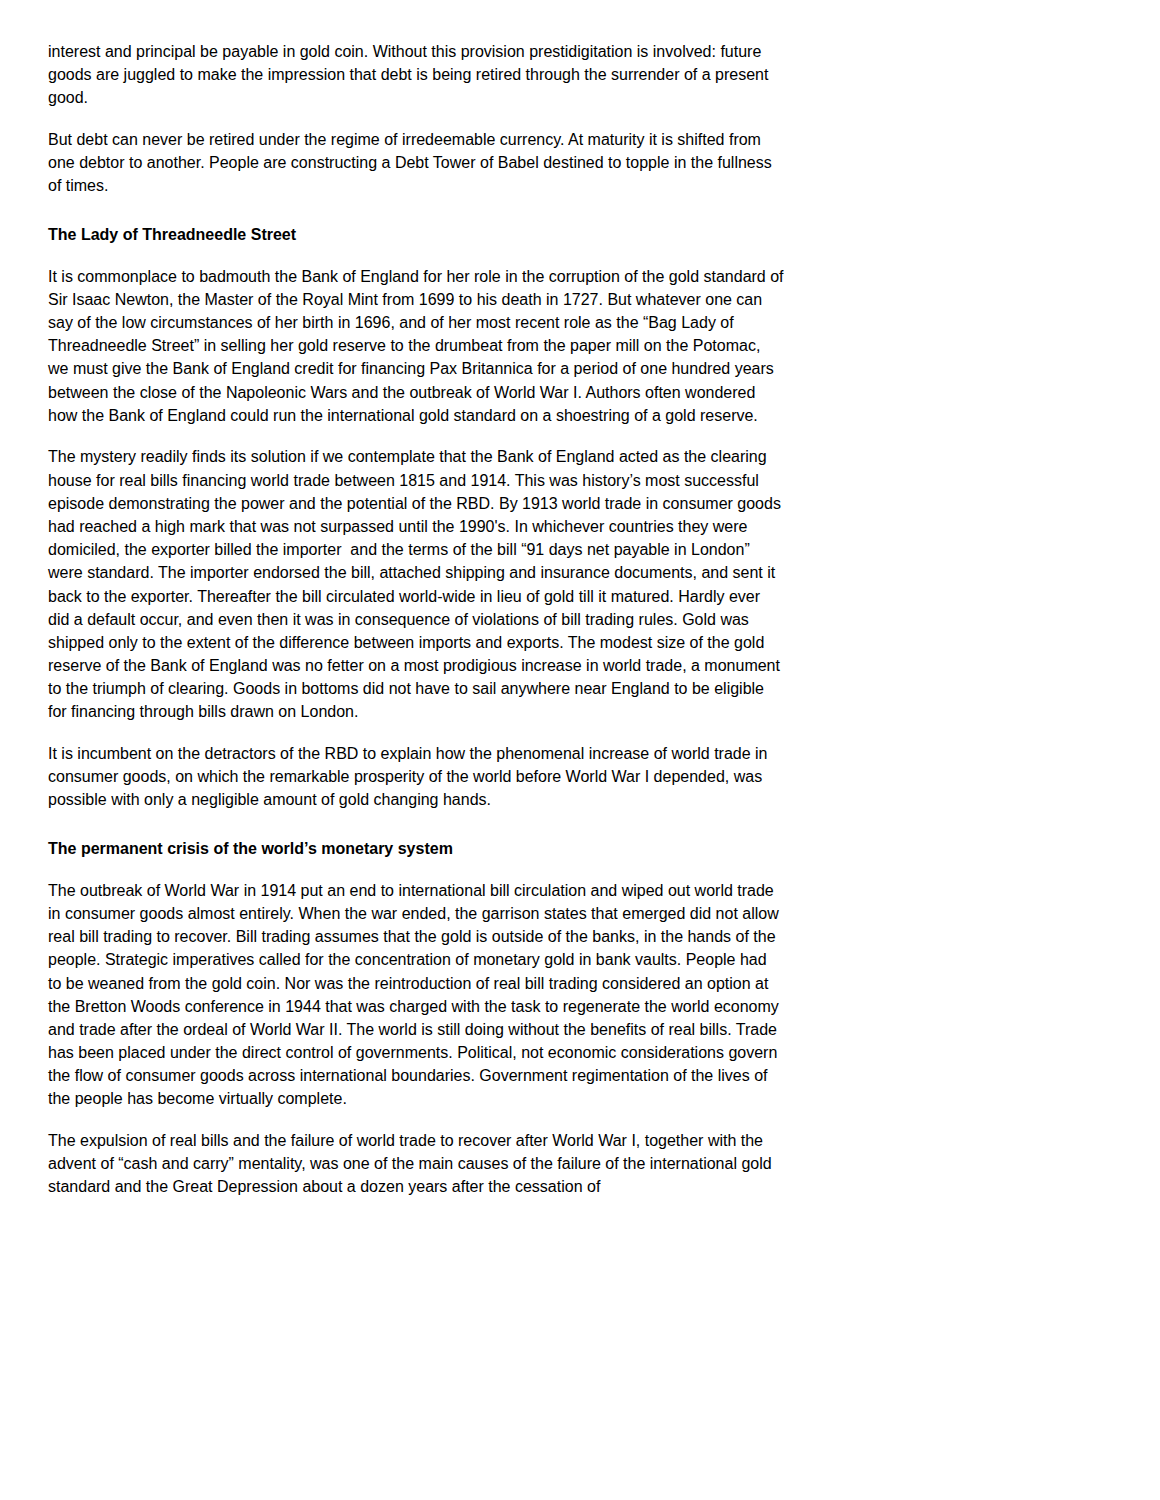interest and principal be payable in gold coin. Without this provision prestidigitation is involved: future goods are juggled to make the impression that debt is being retired through the surrender of a present good.
But debt can never be retired under the regime of irredeemable currency. At maturity it is shifted from one debtor to another. People are constructing a Debt Tower of Babel destined to topple in the fullness of times.
The Lady of Threadneedle Street
It is commonplace to badmouth the Bank of England for her role in the corruption of the gold standard of Sir Isaac Newton, the Master of the Royal Mint from 1699 to his death in 1727. But whatever one can say of the low circumstances of her birth in 1696, and of her most recent role as the “Bag Lady of Threadneedle Street” in selling her gold reserve to the drumbeat from the paper mill on the Potomac, we must give the Bank of England credit for financing Pax Britannica for a period of one hundred years between the close of the Napoleonic Wars and the outbreak of World War I. Authors often wondered how the Bank of England could run the international gold standard on a shoestring of a gold reserve.
The mystery readily finds its solution if we contemplate that the Bank of England acted as the clearing house for real bills financing world trade between 1815 and 1914. This was history’s most successful episode demonstrating the power and the potential of the RBD. By 1913 world trade in consumer goods had reached a high mark that was not surpassed until the 1990's. In whichever countries they were domiciled, the exporter billed the importer and the terms of the bill “91 days net payable in London” were standard. The importer endorsed the bill, attached shipping and insurance documents, and sent it back to the exporter. Thereafter the bill circulated world-wide in lieu of gold till it matured. Hardly ever did a default occur, and even then it was in consequence of violations of bill trading rules. Gold was shipped only to the extent of the difference between imports and exports. The modest size of the gold reserve of the Bank of England was no fetter on a most prodigious increase in world trade, a monument to the triumph of clearing. Goods in bottoms did not have to sail anywhere near England to be eligible for financing through bills drawn on London.
It is incumbent on the detractors of the RBD to explain how the phenomenal increase of world trade in consumer goods, on which the remarkable prosperity of the world before World War I depended, was possible with only a negligible amount of gold changing hands.
The permanent crisis of the world’s monetary system
The outbreak of World War in 1914 put an end to international bill circulation and wiped out world trade in consumer goods almost entirely. When the war ended, the garrison states that emerged did not allow real bill trading to recover. Bill trading assumes that the gold is outside of the banks, in the hands of the people. Strategic imperatives called for the concentration of monetary gold in bank vaults. People had to be weaned from the gold coin. Nor was the reintroduction of real bill trading considered an option at the Bretton Woods conference in 1944 that was charged with the task to regenerate the world economy and trade after the ordeal of World War II. The world is still doing without the benefits of real bills. Trade has been placed under the direct control of governments. Political, not economic considerations govern the flow of consumer goods across international boundaries. Government regimentation of the lives of the people has become virtually complete.
The expulsion of real bills and the failure of world trade to recover after World War I, together with the advent of “cash and carry” mentality, was one of the main causes of the failure of the international gold standard and the Great Depression about a dozen years after the cessation of